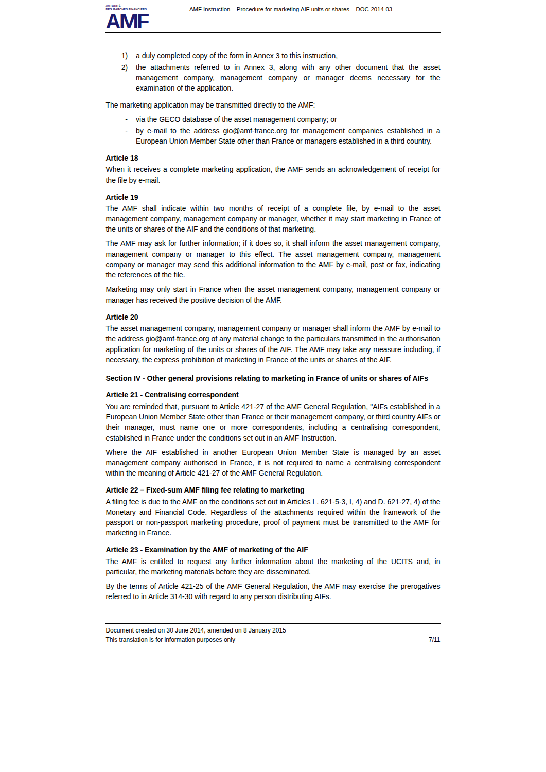AUTORITÉ
DES MARCHÉS FINANCIERS
AMF
AMF Instruction – Procedure for marketing AIF units or shares – DOC-2014-03
1) a duly completed copy of the form in Annex 3 to this instruction,
2) the attachments referred to in Annex 3, along with any other document that the asset management company, management company or manager deems necessary for the examination of the application.
The marketing application may be transmitted directly to the AMF:
via the GECO database of the asset management company; or
by e-mail to the address gio@amf-france.org for management companies established in a European Union Member State other than France or managers established in a third country.
Article 18
When it receives a complete marketing application, the AMF sends an acknowledgement of receipt for the file by e-mail.
Article 19
The AMF shall indicate within two months of receipt of a complete file, by e-mail to the asset management company, management company or manager, whether it may start marketing in France of the units or shares of the AIF and the conditions of that marketing.
The AMF may ask for further information; if it does so, it shall inform the asset management company, management company or manager to this effect. The asset management company, management company or manager may send this additional information to the AMF by e-mail, post or fax, indicating the references of the file.
Marketing may only start in France when the asset management company, management company or manager has received the positive decision of the AMF.
Article 20
The asset management company, management company or manager shall inform the AMF by e-mail to the address gio@amf-france.org of any material change to the particulars transmitted in the authorisation application for marketing of the units or shares of the AIF. The AMF may take any measure including, if necessary, the express prohibition of marketing in France of the units or shares of the AIF.
Section IV - Other general provisions relating to marketing in France of units or shares of AIFs
Article 21 - Centralising correspondent
You are reminded that, pursuant to Article 421-27 of the AMF General Regulation, "AIFs established in a European Union Member State other than France or their management company, or third country AIFs or their manager, must name one or more correspondents, including a centralising correspondent, established in France under the conditions set out in an AMF Instruction.
Where the AIF established in another European Union Member State is managed by an asset management company authorised in France, it is not required to name a centralising correspondent within the meaning of Article 421-27 of the AMF General Regulation.
Article 22 – Fixed-sum AMF filing fee relating to marketing
A filing fee is due to the AMF on the conditions set out in Articles L. 621-5-3, I, 4) and D. 621-27, 4) of the Monetary and Financial Code. Regardless of the attachments required within the framework of the passport or non-passport marketing procedure, proof of payment must be transmitted to the AMF for marketing in France.
Article 23 - Examination by the AMF of marketing of the AIF
The AMF is entitled to request any further information about the marketing of the UCITS and, in particular, the marketing materials before they are disseminated.
By the terms of Article 421-25 of the AMF General Regulation, the AMF may exercise the prerogatives referred to in Article 314-30 with regard to any person distributing AIFs.
Document created on 30 June 2014, amended on 8 January 2015
This translation is for information purposes only
7/11